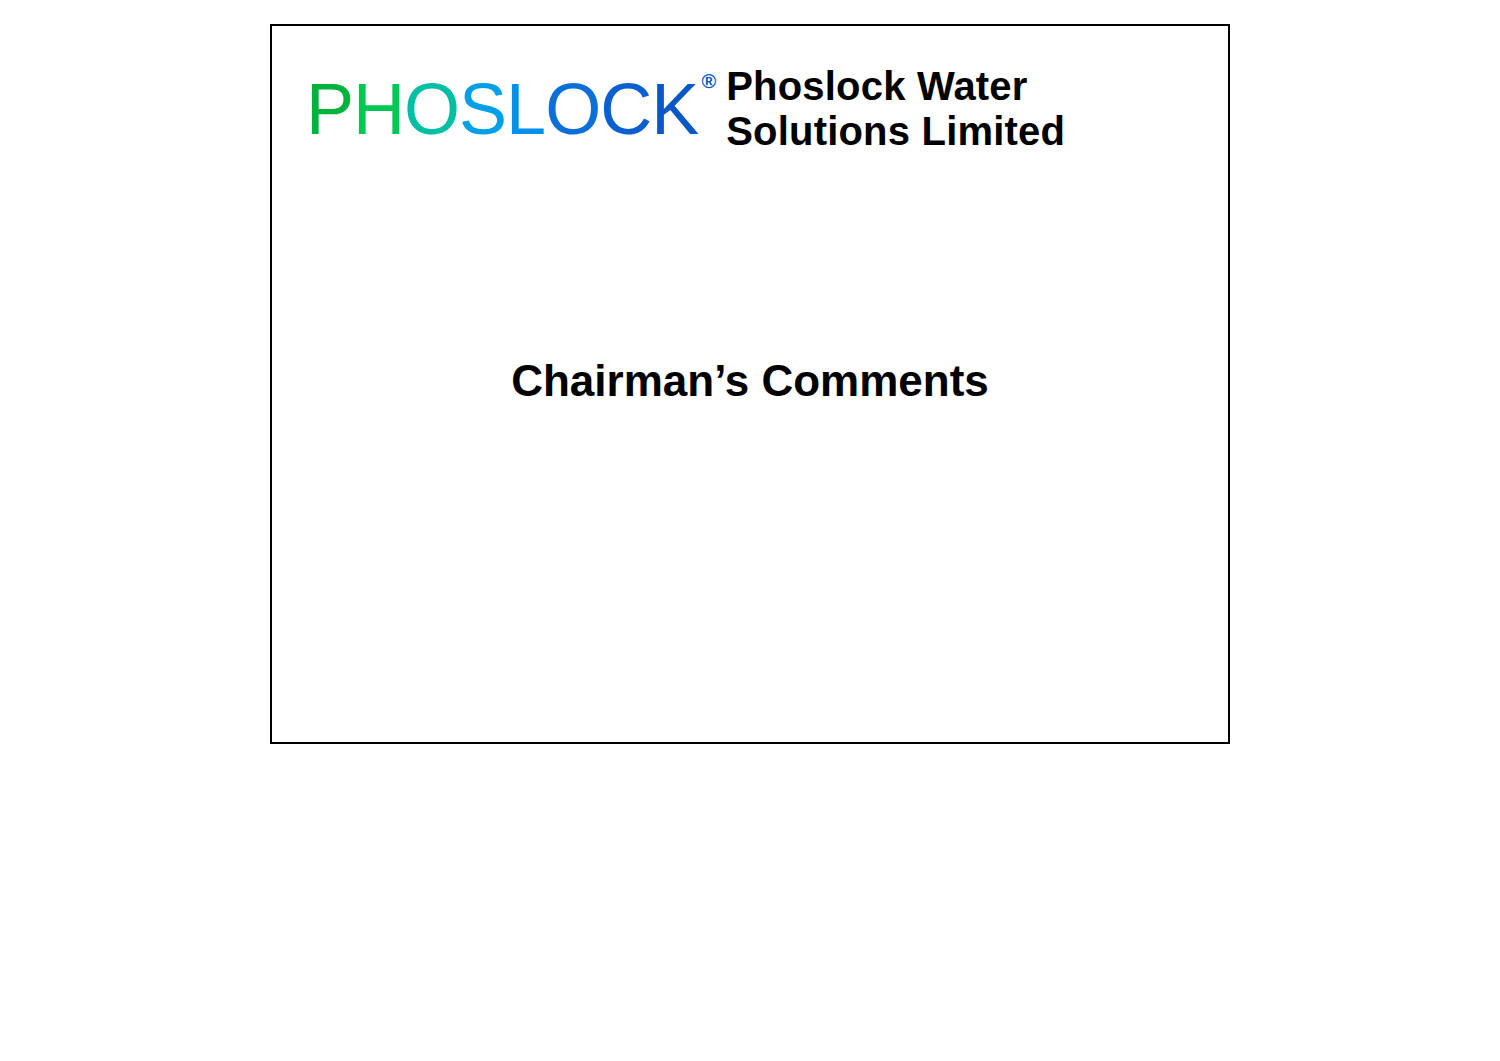PHOSLOCK ®
Phoslock Water Solutions Limited
Chairman’s Comments